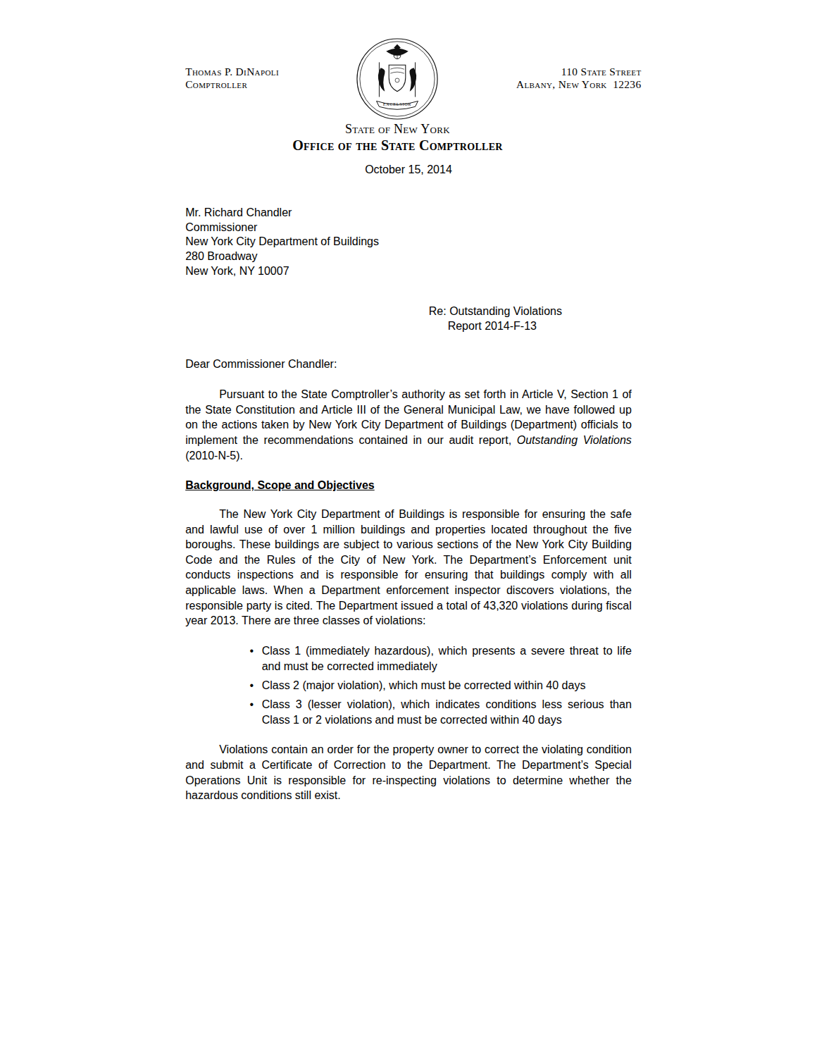Thomas P. DiNapoli
Comptroller
EXCELSIOR
State of New York
Office of the State Comptroller
110 State Street
Albany, New York 12236
October 15, 2014
Mr. Richard Chandler
Commissioner
New York City Department of Buildings
280 Broadway
New York, NY 10007
Re: Outstanding Violations
Report 2014-F-13
Dear Commissioner Chandler:
Pursuant to the State Comptroller’s authority as set forth in Article V, Section 1 of the State Constitution and Article III of the General Municipal Law, we have followed up on the actions taken by New York City Department of Buildings (Department) officials to implement the recommendations contained in our audit report, Outstanding Violations (2010-N-5).
Background, Scope and Objectives
The New York City Department of Buildings is responsible for ensuring the safe and lawful use of over 1 million buildings and properties located throughout the five boroughs. These buildings are subject to various sections of the New York City Building Code and the Rules of the City of New York. The Department’s Enforcement unit conducts inspections and is responsible for ensuring that buildings comply with all applicable laws. When a Department enforcement inspector discovers violations, the responsible party is cited. The Department issued a total of 43,320 violations during fiscal year 2013. There are three classes of violations:
Class 1 (immediately hazardous), which presents a severe threat to life and must be corrected immediately
Class 2 (major violation), which must be corrected within 40 days
Class 3 (lesser violation), which indicates conditions less serious than Class 1 or 2 violations and must be corrected within 40 days
Violations contain an order for the property owner to correct the violating condition and submit a Certificate of Correction to the Department. The Department’s Special Operations Unit is responsible for re-inspecting violations to determine whether the hazardous conditions still exist.